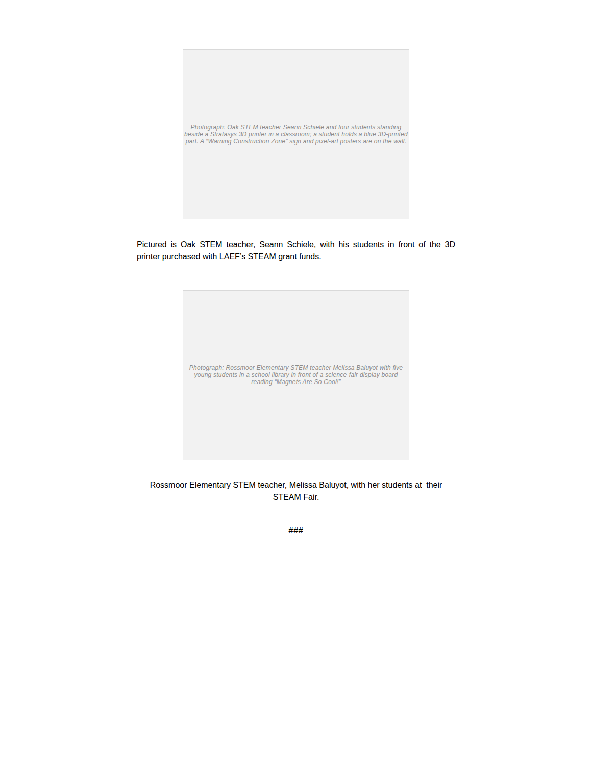Photograph: Oak STEM teacher Seann Schiele and four students standing beside a Stratasys 3D printer in a classroom; a student holds a blue 3D-printed part. A “Warning Construction Zone” sign and pixel-art posters are on the wall.
Pictured is Oak STEM teacher, Seann Schiele, with his students in front of the 3D printer purchased with LAEF’s STEAM grant funds.
Photograph: Rossmoor Elementary STEM teacher Melissa Baluyot with five young students in a school library in front of a science-fair display board reading “Magnets Are So Cool!”
Rossmoor Elementary STEM teacher, Melissa Baluyot, with her students at their STEAM Fair.
###